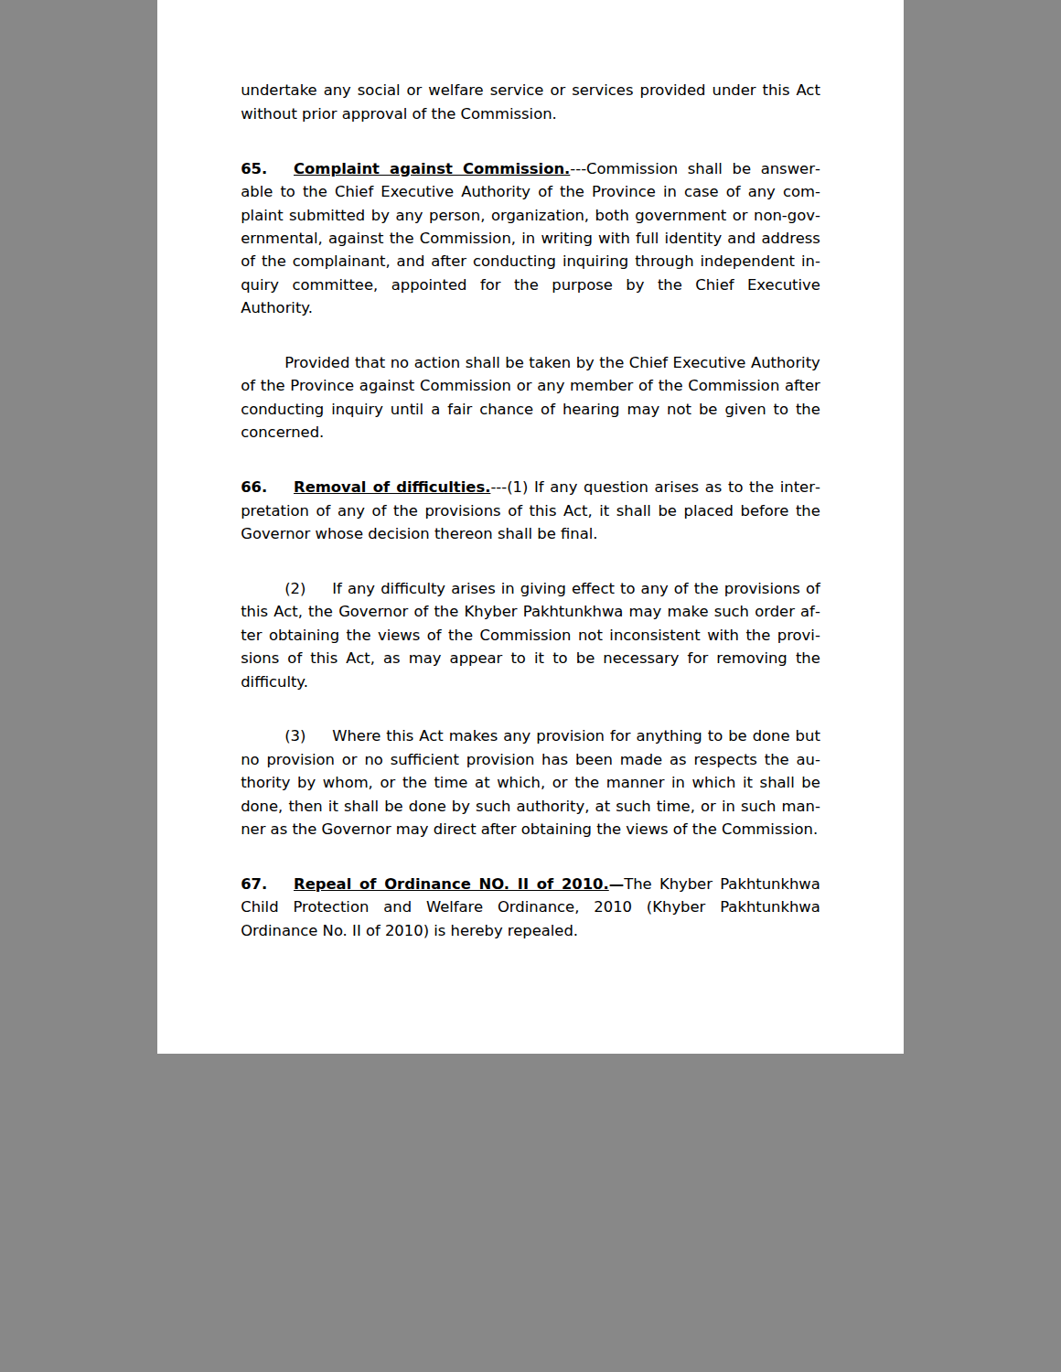undertake any social or welfare service or services provided under this Act without prior approval of the Commission.
65. Complaint against Commission.---Commission shall be answerable to the Chief Executive Authority of the Province in case of any complaint submitted by any person, organization, both government or non-governmental, against the Commission, in writing with full identity and address of the complainant, and after conducting inquiring through independent inquiry committee, appointed for the purpose by the Chief Executive Authority.
Provided that no action shall be taken by the Chief Executive Authority of the Province against Commission or any member of the Commission after conducting inquiry until a fair chance of hearing may not be given to the concerned.
66. Removal of difficulties.---(1) If any question arises as to the interpretation of any of the provisions of this Act, it shall be placed before the Governor whose decision thereon shall be final.
(2) If any difficulty arises in giving effect to any of the provisions of this Act, the Governor of the Khyber Pakhtunkhwa may make such order after obtaining the views of the Commission not inconsistent with the provisions of this Act, as may appear to it to be necessary for removing the difficulty.
(3) Where this Act makes any provision for anything to be done but no provision or no sufficient provision has been made as respects the authority by whom, or the time at which, or the manner in which it shall be done, then it shall be done by such authority, at such time, or in such manner as the Governor may direct after obtaining the views of the Commission.
67. Repeal of Ordinance NO. II of 2010.—The Khyber Pakhtunkhwa Child Protection and Welfare Ordinance, 2010 (Khyber Pakhtunkhwa Ordinance No. II of 2010) is hereby repealed.